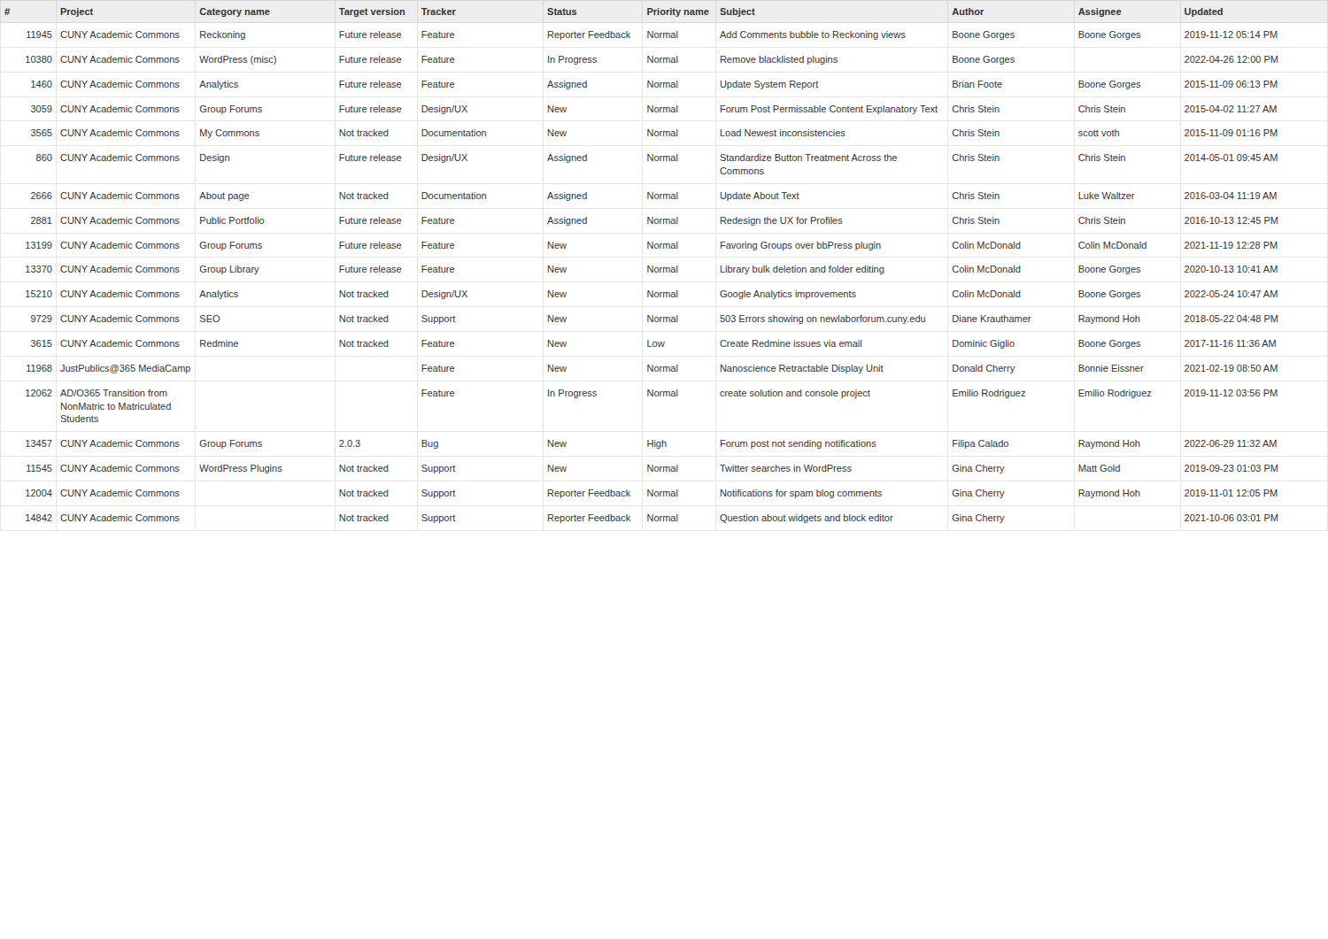| # | Project | Category name | Target version | Tracker | Status | Priority name | Subject | Author | Assignee | Updated |
| --- | --- | --- | --- | --- | --- | --- | --- | --- | --- | --- |
| 11945 | CUNY Academic Commons | Reckoning | Future release | Feature | Reporter Feedback | Normal | Add Comments bubble to Reckoning views | Boone Gorges | Boone Gorges | 2019-11-12 05:14 PM |
| 10380 | CUNY Academic Commons | WordPress (misc) | Future release | Feature | In Progress | Normal | Remove blacklisted plugins | Boone Gorges | | 2022-04-26 12:00 PM |
| 1460 | CUNY Academic Commons | Analytics | Future release | Feature | Assigned | Normal | Update System Report | Brian Foote | Boone Gorges | 2015-11-09 06:13 PM |
| 3059 | CUNY Academic Commons | Group Forums | Future release | Design/UX | New | Normal | Forum Post Permissable Content Explanatory Text | Chris Stein | Chris Stein | 2015-04-02 11:27 AM |
| 3565 | CUNY Academic Commons | My Commons | Not tracked | Documentation | New | Normal | Load Newest inconsistencies | Chris Stein | scott voth | 2015-11-09 01:16 PM |
| 860 | CUNY Academic Commons | Design | Future release | Design/UX | Assigned | Normal | Standardize Button Treatment Across the Commons | Chris Stein | Chris Stein | 2014-05-01 09:45 AM |
| 2666 | CUNY Academic Commons | About page | Not tracked | Documentation | Assigned | Normal | Update About Text | Chris Stein | Luke Waltzer | 2016-03-04 11:19 AM |
| 2881 | CUNY Academic Commons | Public Portfolio | Future release | Feature | Assigned | Normal | Redesign the UX for Profiles | Chris Stein | Chris Stein | 2016-10-13 12:45 PM |
| 13199 | CUNY Academic Commons | Group Forums | Future release | Feature | New | Normal | Favoring Groups over bbPress plugin | Colin McDonald | Colin McDonald | 2021-11-19 12:28 PM |
| 13370 | CUNY Academic Commons | Group Library | Future release | Feature | New | Normal | Library bulk deletion and folder editing | Colin McDonald | Boone Gorges | 2020-10-13 10:41 AM |
| 15210 | CUNY Academic Commons | Analytics | Not tracked | Design/UX | New | Normal | Google Analytics improvements | Colin McDonald | Boone Gorges | 2022-05-24 10:47 AM |
| 9729 | CUNY Academic Commons | SEO | Not tracked | Support | New | Normal | 503 Errors showing on newlaborforum.cuny.edu | Diane Krauthamer | Raymond Hoh | 2018-05-22 04:48 PM |
| 3615 | CUNY Academic Commons | Redmine | Not tracked | Feature | New | Low | Create Redmine issues via email | Dominic Giglio | Boone Gorges | 2017-11-16 11:36 AM |
| 11968 | JustPublics@365 MediaCamp | | | Feature | New | Normal | Nanoscience Retractable Display Unit | Donald Cherry | Bonnie Eissner | 2021-02-19 08:50 AM |
| 12062 | AD/O365 Transition from NonMatric to Matriculated Students | | | Feature | In Progress | Normal | create solution and console project | Emilio Rodriguez | Emilio Rodriguez | 2019-11-12 03:56 PM |
| 13457 | CUNY Academic Commons | Group Forums | 2.0.3 | Bug | New | High | Forum post not sending notifications | Filipa Calado | Raymond Hoh | 2022-06-29 11:32 AM |
| 11545 | CUNY Academic Commons | WordPress Plugins | Not tracked | Support | New | Normal | Twitter searches in WordPress | Gina Cherry | Matt Gold | 2019-09-23 01:03 PM |
| 12004 | CUNY Academic Commons | | Not tracked | Support | Reporter Feedback | Normal | Notifications for spam blog comments | Gina Cherry | Raymond Hoh | 2019-11-01 12:05 PM |
| 14842 | CUNY Academic Commons | | Not tracked | Support | Reporter Feedback | Normal | Question about widgets and block editor | Gina Cherry | | 2021-10-06 03:01 PM |